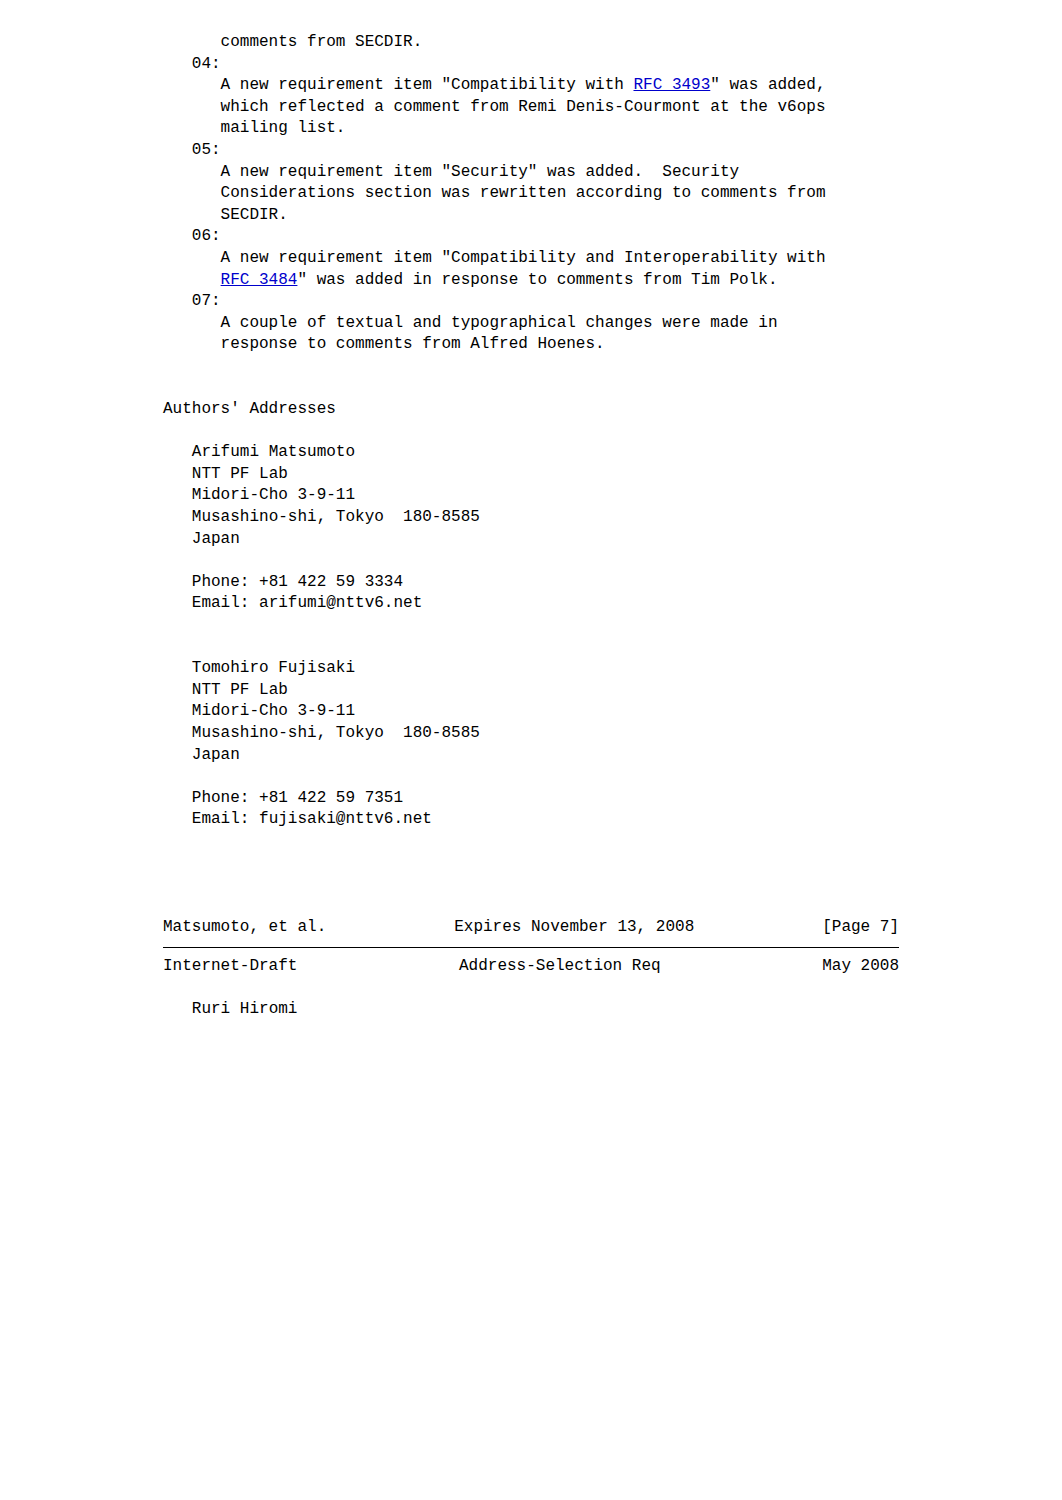comments from SECDIR.
   04:
      A new requirement item "Compatibility with RFC 3493" was added,
      which reflected a comment from Remi Denis-Courmont at the v6ops
      mailing list.
   05:
      A new requirement item "Security" was added.  Security
      Considerations section was rewritten according to comments from
      SECDIR.
   06:
      A new requirement item "Compatibility and Interoperability with
      RFC 3484" was added in response to comments from Tim Polk.
   07:
      A couple of textual and typographical changes were made in
      response to comments from Alfred Hoenes.


Authors' Addresses

   Arifumi Matsumoto
   NTT PF Lab
   Midori-Cho 3-9-11
   Musashino-shi, Tokyo  180-8585
   Japan

   Phone: +81 422 59 3334
   Email: arifumi@nttv6.net


   Tomohiro Fujisaki
   NTT PF Lab
   Midori-Cho 3-9-11
   Musashino-shi, Tokyo  180-8585
   Japan

   Phone: +81 422 59 7351
   Email: fujisaki@nttv6.net
Matsumoto, et al. Expires November 13, 2008 [Page 7]
Internet-Draft Address-Selection Req May 2008
   Ruri Hiromi